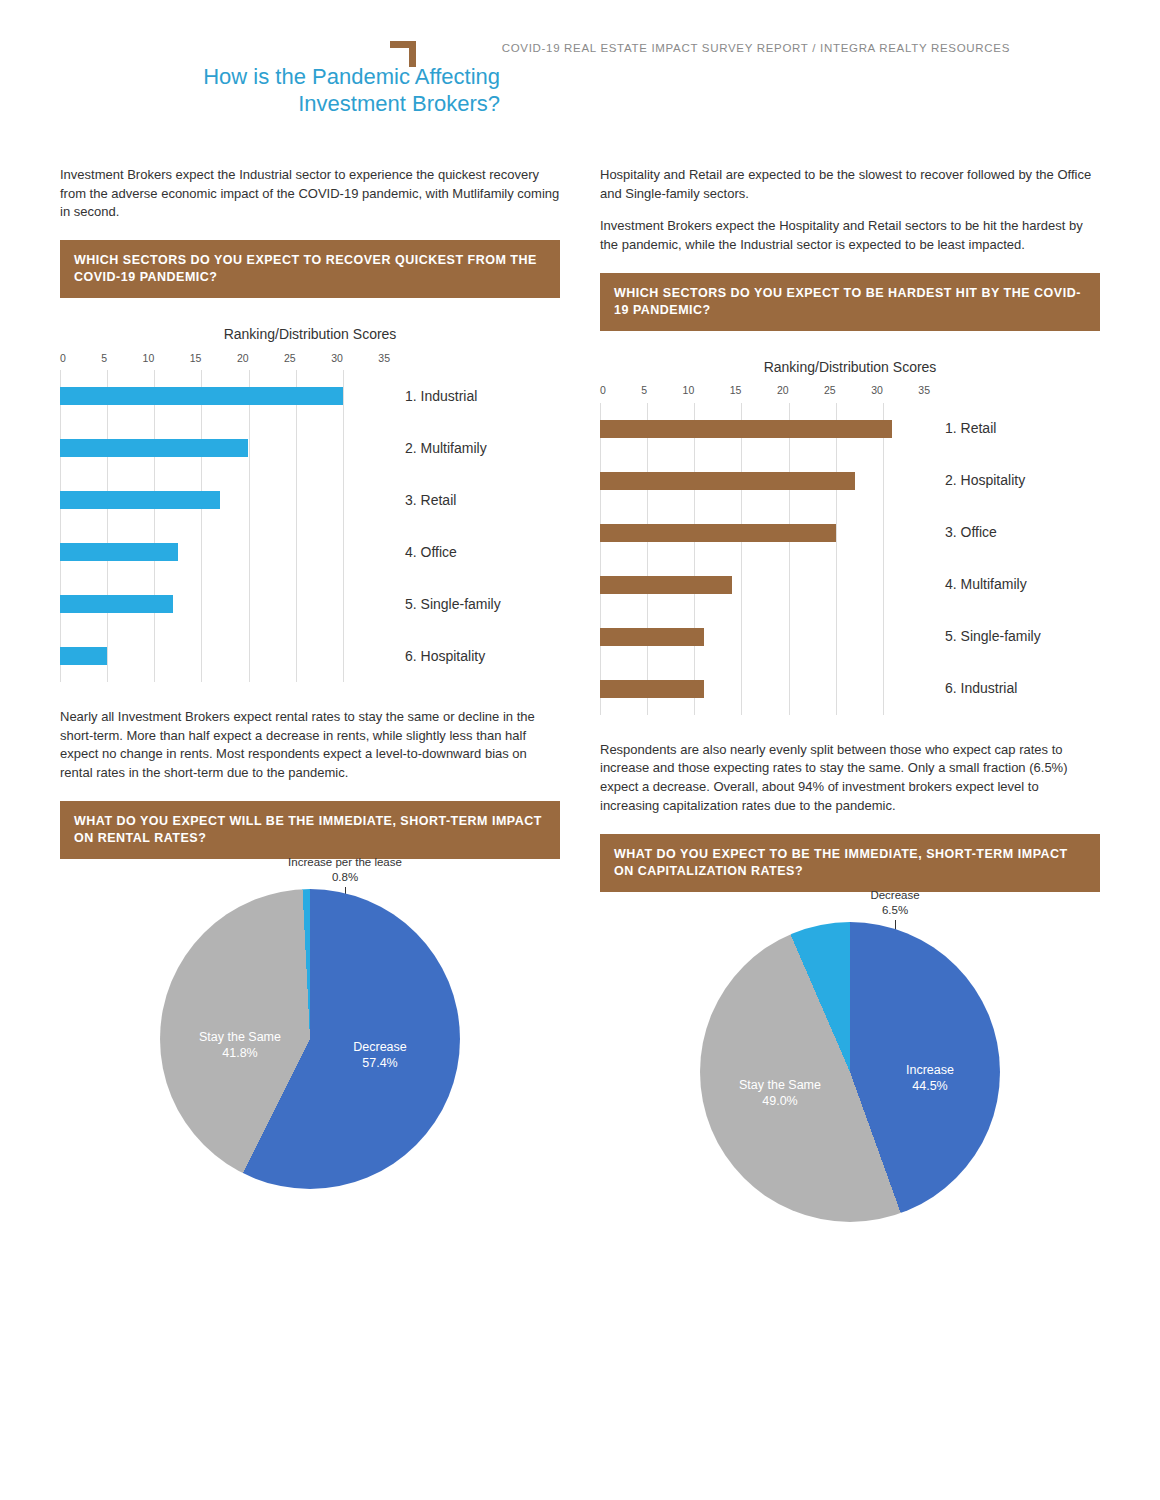COVID-19 REAL ESTATE IMPACT SURVEY REPORT / INTEGRA REALTY RESOURCES
How is the Pandemic Affecting
Investment Brokers?
Investment Brokers expect the Industrial sector to experience the quickest recovery from the adverse economic impact of the COVID-19 pandemic, with Mutlifamily coming in second.
WHICH SECTORS DO YOU EXPECT TO RECOVER QUICKEST FROM THE COVID-19 PANDEMIC?
Ranking/Distribution Scores
05101520253035
1. Industrial
2. Multifamily
3. Retail
4. Office
5. Single-family
6. Hospitality
Nearly all Investment Brokers expect rental rates to stay the same or decline in the short-term. More than half expect a decrease in rents, while slightly less than half expect no change in rents. Most respondents expect a level-to-downward bias on rental rates in the short-term due to the pandemic.
WHAT DO YOU EXPECT WILL BE THE IMMEDIATE, SHORT-TERM IMPACT ON RENTAL RATES?
Increase per the lease
0.8%
Decrease
57.4%
Stay the Same
41.8%
Hospitality and Retail are expected to be the slowest to recover followed by the Office and Single-family sectors.
Investment Brokers expect the Hospitality and Retail sectors to be hit the hardest by the pandemic, while the Industrial sector is expected to be least impacted.
WHICH SECTORS DO YOU EXPECT TO BE HARDEST HIT BY THE COVID-19 PANDEMIC?
Ranking/Distribution Scores
05101520253035
1. Retail
2. Hospitality
3. Office
4. Multifamily
5. Single-family
6. Industrial
Respondents are also nearly evenly split between those who expect cap rates to increase and those expecting rates to stay the same. Only a small fraction (6.5%) expect a decrease. Overall, about 94% of investment brokers expect level to increasing capitalization rates due to the pandemic.
WHAT DO YOU EXPECT TO BE THE IMMEDIATE, SHORT-TERM IMPACT ON CAPITALIZATION RATES?
Decrease
6.5%
Increase
44.5%
Stay the Same
49.0%